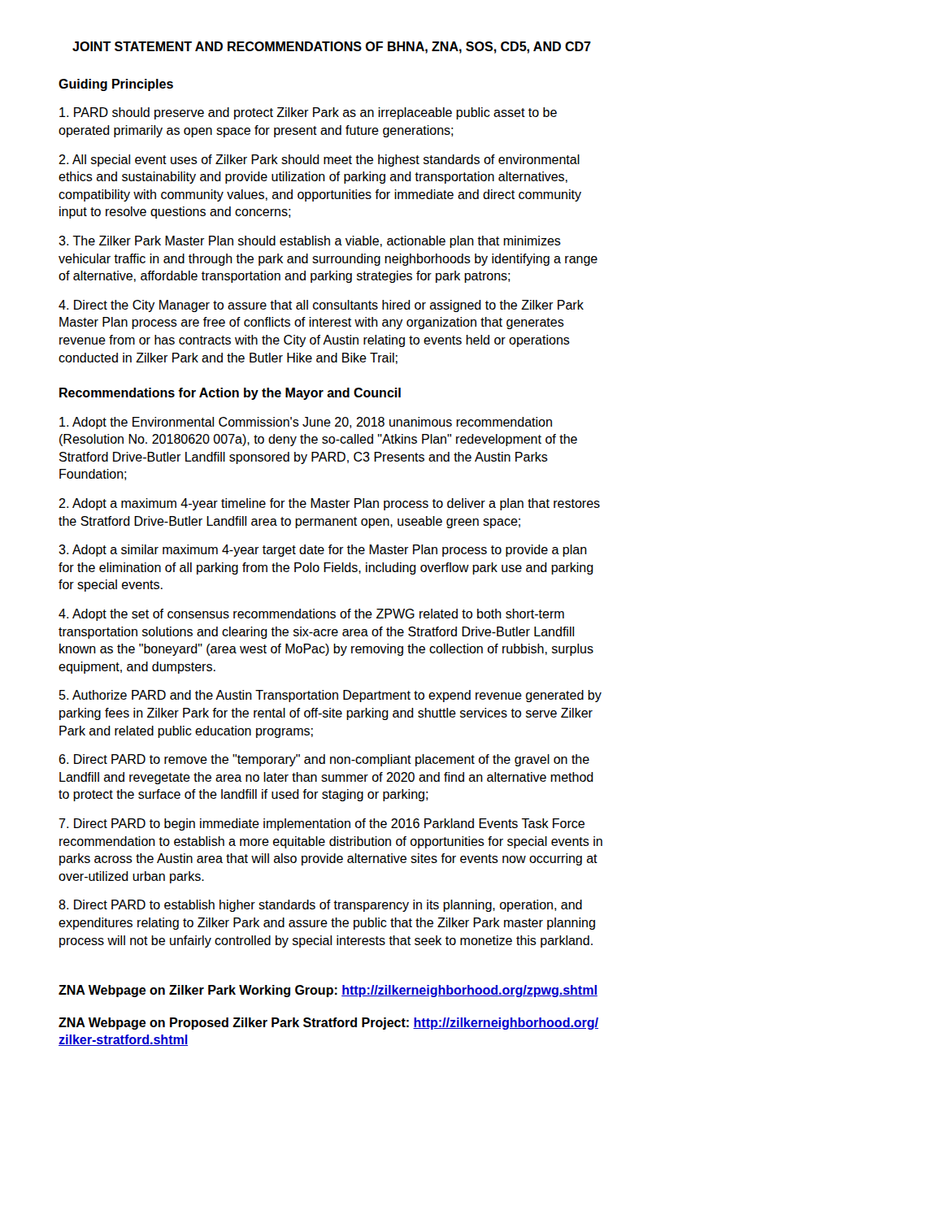JOINT STATEMENT AND RECOMMENDATIONS OF BHNA, ZNA, SOS, CD5, AND CD7
Guiding Principles
1. PARD should preserve and protect Zilker Park as an irreplaceable public asset to be operated primarily as open space for present and future generations;
2. All special event uses of Zilker Park should meet the highest standards of environmental ethics and sustainability and provide utilization of parking and transportation alternatives, compatibility with community values, and opportunities for immediate and direct community input to resolve questions and concerns;
3. The Zilker Park Master Plan should establish a viable, actionable plan that minimizes vehicular traffic in and through the park and surrounding neighborhoods by identifying a range of alternative, affordable transportation and parking strategies for park patrons;
4. Direct the City Manager to assure that all consultants hired or assigned to the Zilker Park Master Plan process are free of conflicts of interest with any organization that generates revenue from or has contracts with the City of Austin relating to events held or operations conducted in Zilker Park and the Butler Hike and Bike Trail;
Recommendations for Action by the Mayor and Council
1. Adopt the Environmental Commission's June 20, 2018 unanimous recommendation (Resolution No. 20180620 007a), to deny the so-called "Atkins Plan" redevelopment of the Stratford Drive-Butler Landfill sponsored by PARD, C3 Presents and the Austin Parks Foundation;
2. Adopt a maximum 4-year timeline for the Master Plan process to deliver a plan that restores the Stratford Drive-Butler Landfill area to permanent open, useable green space;
3. Adopt a similar maximum 4-year target date for the Master Plan process to provide a plan for the elimination of all parking from the Polo Fields, including overflow park use and parking for special events.
4. Adopt the set of consensus recommendations of the ZPWG related to both short-term transportation solutions and clearing the six-acre area of the Stratford Drive-Butler Landfill known as the "boneyard" (area west of MoPac) by removing the collection of rubbish, surplus equipment, and dumpsters.
5. Authorize PARD and the Austin Transportation Department to expend revenue generated by parking fees in Zilker Park for the rental of off-site parking and shuttle services to serve Zilker Park and related public education programs;
6. Direct PARD to remove the "temporary" and non-compliant placement of the gravel on the Landfill and revegetate the area no later than summer of 2020 and find an alternative method to protect the surface of the landfill if used for staging or parking;
7. Direct PARD to begin immediate implementation of the 2016 Parkland Events Task Force recommendation to establish a more equitable distribution of opportunities for special events in parks across the Austin area that will also provide alternative sites for events now occurring at over-utilized urban parks.
8. Direct PARD to establish higher standards of transparency in its planning, operation, and expenditures relating to Zilker Park and assure the public that the Zilker Park master planning process will not be unfairly controlled by special interests that seek to monetize this parkland.
ZNA Webpage on Zilker Park Working Group: http://zilkerneighborhood.org/zpwg.shtml
ZNA Webpage on Proposed Zilker Park Stratford Project: http://zilkerneighborhood.org/zilker-stratford.shtml